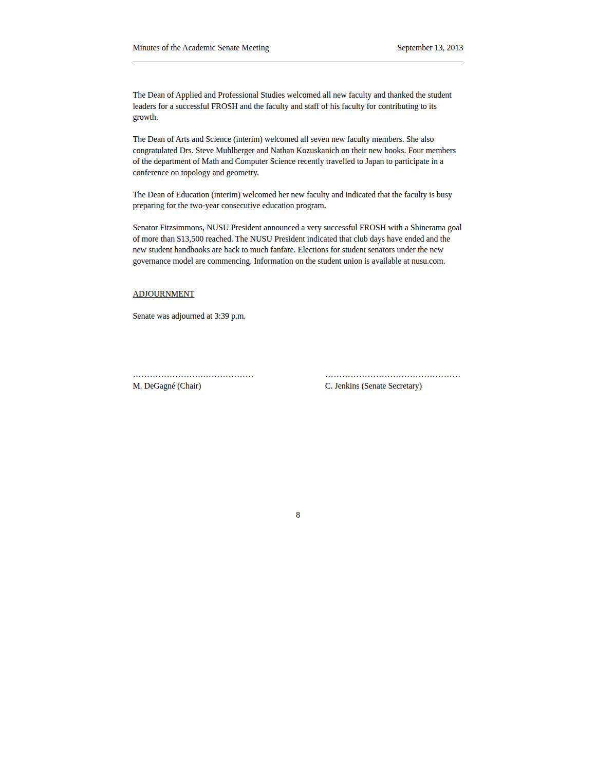Minutes of the Academic Senate Meeting September 13, 2013
The Dean of Applied and Professional Studies welcomed all new faculty and thanked the student leaders for a successful FROSH and the faculty and staff of his faculty for contributing to its growth.
The Dean of Arts and Science (interim) welcomed all seven new faculty members. She also congratulated Drs. Steve Muhlberger and Nathan Kozuskanich on their new books. Four members of the department of Math and Computer Science recently travelled to Japan to participate in a conference on topology and geometry.
The Dean of Education (interim) welcomed her new faculty and indicated that the faculty is busy preparing for the two-year consecutive education program.
Senator Fitzsimmons, NUSU President announced a very successful FROSH with a Shinerama goal of more than $13,500 reached. The NUSU President indicated that club days have ended and the new student handbooks are back to much fanfare. Elections for student senators under the new governance model are commencing. Information on the student union is available at nusu.com.
ADJOURNMENT
Senate was adjourned at 3:39 p.m.
…………………….………………
M. DeGagné (Chair)
…………………………………………
C. Jenkins (Senate Secretary)
8